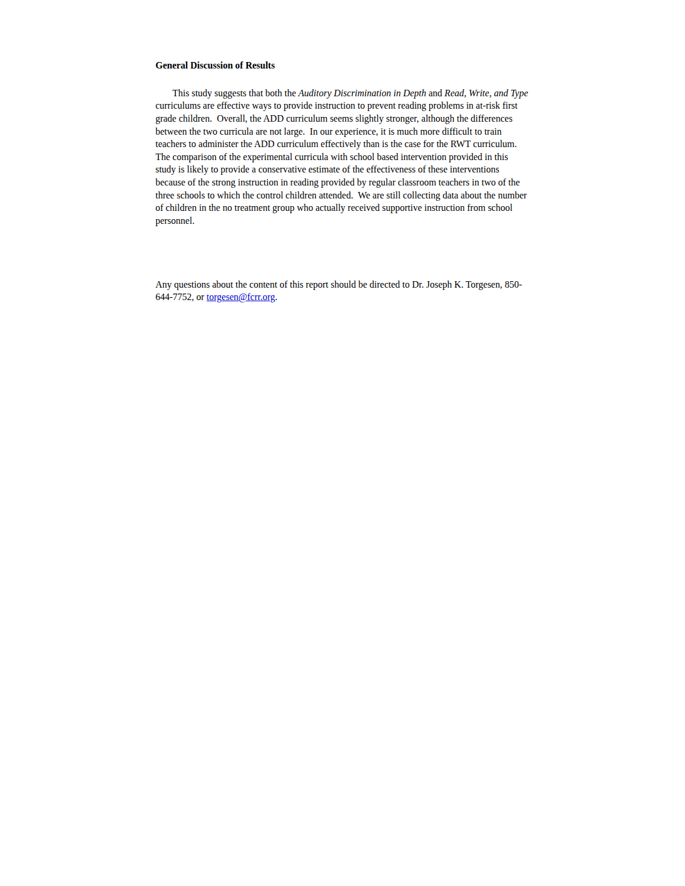General Discussion of Results
This study suggests that both the Auditory Discrimination in Depth and Read, Write, and Type curriculums are effective ways to provide instruction to prevent reading problems in at-risk first grade children. Overall, the ADD curriculum seems slightly stronger, although the differences between the two curricula are not large. In our experience, it is much more difficult to train teachers to administer the ADD curriculum effectively than is the case for the RWT curriculum. The comparison of the experimental curricula with school based intervention provided in this study is likely to provide a conservative estimate of the effectiveness of these interventions because of the strong instruction in reading provided by regular classroom teachers in two of the three schools to which the control children attended. We are still collecting data about the number of children in the no treatment group who actually received supportive instruction from school personnel.
Any questions about the content of this report should be directed to Dr. Joseph K. Torgesen, 850-644-7752, or torgesen@fcrr.org.